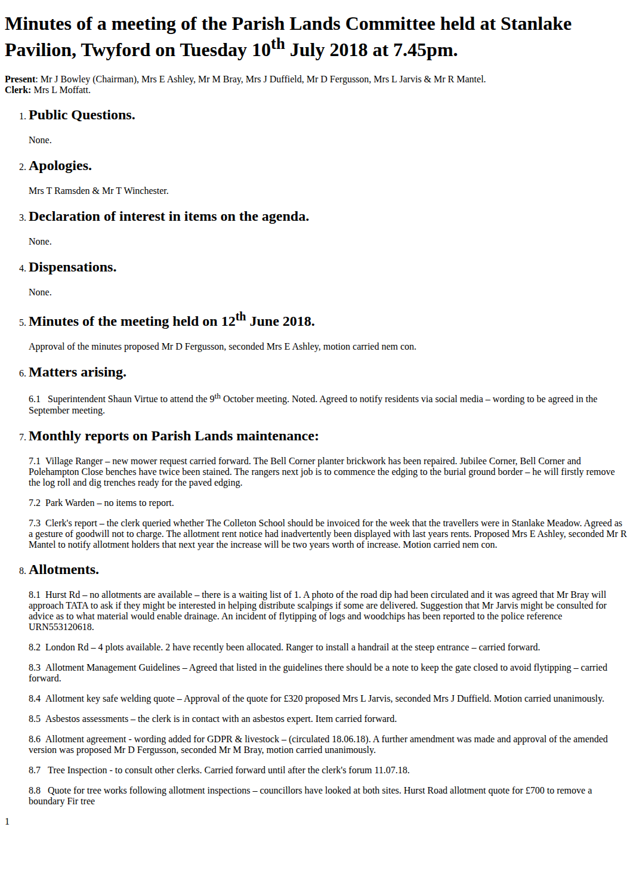Minutes of a meeting of the Parish Lands Committee held at Stanlake Pavilion, Twyford on Tuesday 10th July 2018 at 7.45pm.
Present: Mr J Bowley (Chairman), Mrs E Ashley, Mr M Bray, Mrs J Duffield, Mr D Fergusson, Mrs L Jarvis & Mr R Mantel.
Clerk: Mrs L Moffatt.
Public Questions.
None.
Apologies.
Mrs T Ramsden & Mr T Winchester.
Declaration of interest in items on the agenda.
None.
Dispensations.
None.
Minutes of the meeting held on 12th June 2018.
Approval of the minutes proposed Mr D Fergusson, seconded Mrs E Ashley, motion carried nem con.
Matters arising.
6.1 Superintendent Shaun Virtue to attend the 9th October meeting. Noted. Agreed to notify residents via social media – wording to be agreed in the September meeting.
Monthly reports on Parish Lands maintenance:
7.1 Village Ranger – new mower request carried forward. The Bell Corner planter brickwork has been repaired. Jubilee Corner, Bell Corner and Polehampton Close benches have twice been stained. The rangers next job is to commence the edging to the burial ground border – he will firstly remove the log roll and dig trenches ready for the paved edging.
7.2 Park Warden – no items to report.
7.3 Clerk's report – the clerk queried whether The Colleton School should be invoiced for the week that the travellers were in Stanlake Meadow. Agreed as a gesture of goodwill not to charge. The allotment rent notice had inadvertently been displayed with last years rents. Proposed Mrs E Ashley, seconded Mr R Mantel to notify allotment holders that next year the increase will be two years worth of increase. Motion carried nem con.
Allotments.
8.1 Hurst Rd – no allotments are available – there is a waiting list of 1. A photo of the road dip had been circulated and it was agreed that Mr Bray will approach TATA to ask if they might be interested in helping distribute scalpings if some are delivered. Suggestion that Mr Jarvis might be consulted for advice as to what material would enable drainage. An incident of flytipping of logs and woodchips has been reported to the police reference URN553120618.
8.2 London Rd – 4 plots available. 2 have recently been allocated. Ranger to install a handrail at the steep entrance – carried forward.
8.3 Allotment Management Guidelines – Agreed that listed in the guidelines there should be a note to keep the gate closed to avoid flytipping – carried forward.
8.4 Allotment key safe welding quote – Approval of the quote for £320 proposed Mrs L Jarvis, seconded Mrs J Duffield. Motion carried unanimously.
8.5 Asbestos assessments – the clerk is in contact with an asbestos expert. Item carried forward.
8.6 Allotment agreement - wording added for GDPR & livestock – (circulated 18.06.18). A further amendment was made and approval of the amended version was proposed Mr D Fergusson, seconded Mr M Bray, motion carried unanimously.
8.7 Tree Inspection - to consult other clerks. Carried forward until after the clerk's forum 11.07.18.
8.8 Quote for tree works following allotment inspections – councillors have looked at both sites. Hurst Road allotment quote for £700 to remove a boundary Fir tree
1